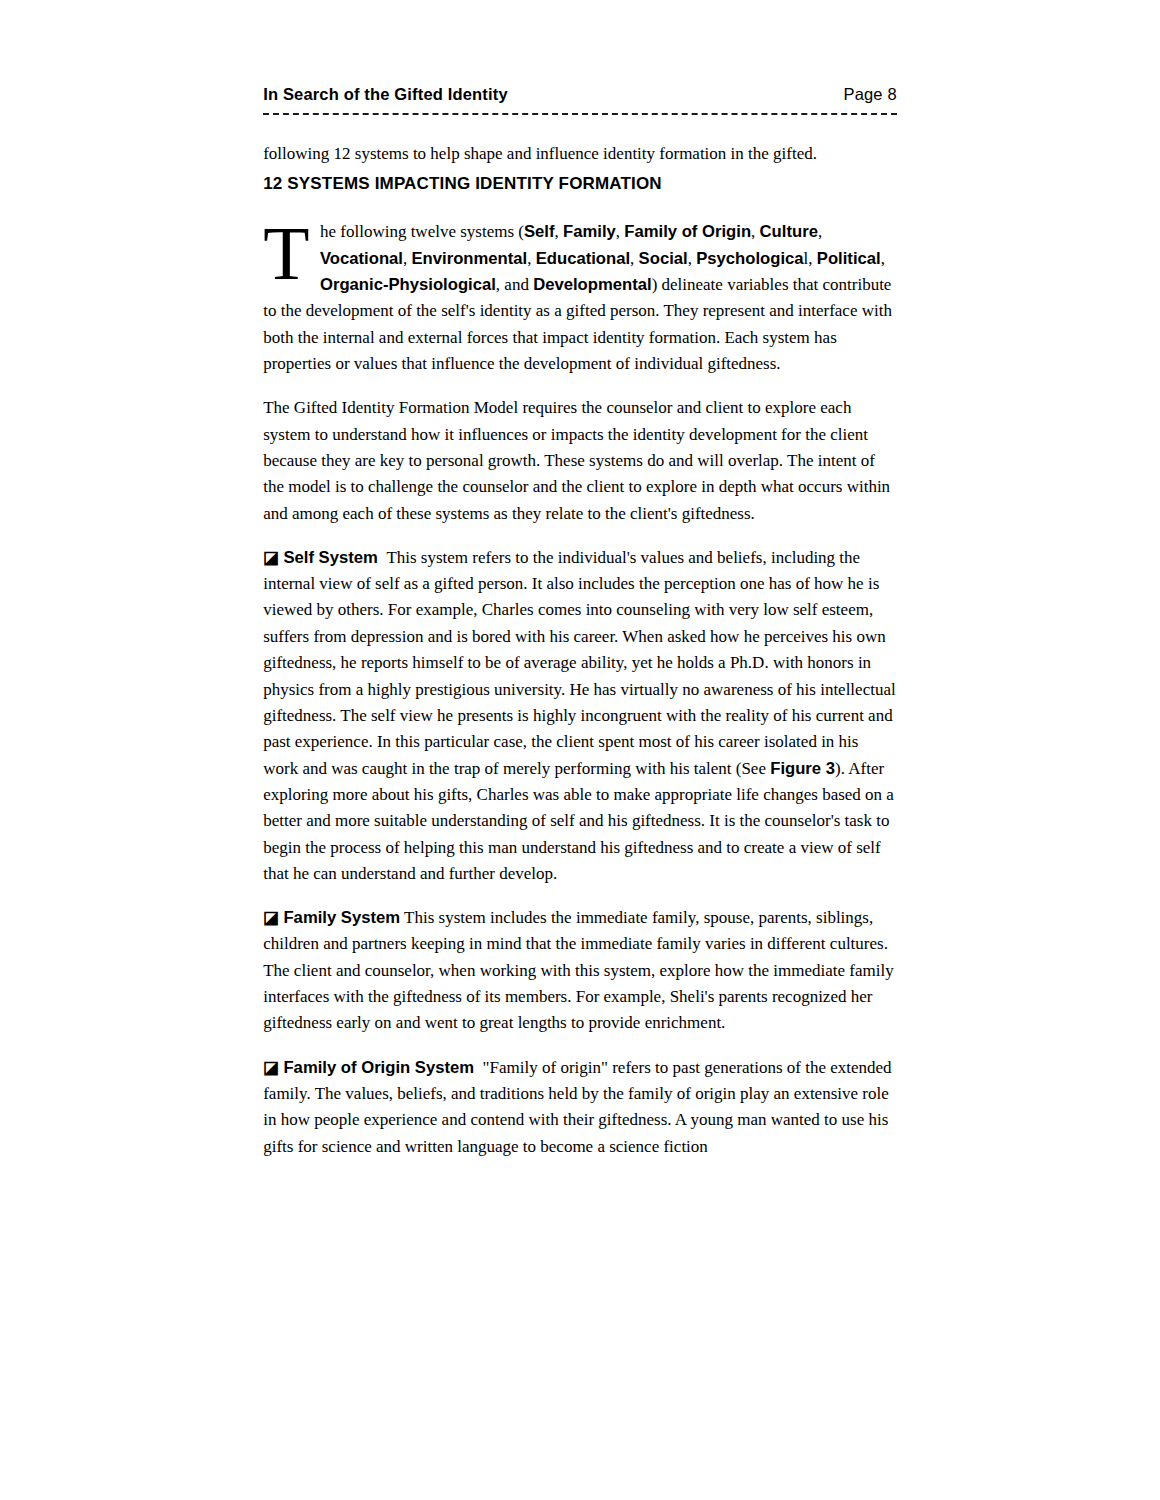In Search of the Gifted Identity Page 8
following 12 systems to help shape and influence identity formation in the gifted.
12 SYSTEMS IMPACTING IDENTITY FORMATION
The following twelve systems (Self, Family, Family of Origin, Culture, Vocational, Environmental, Educational, Social, Psychological, Political, Organic-Physiological, and Developmental) delineate variables that contribute to the development of the self's identity as a gifted person. They represent and interface with both the internal and external forces that impact identity formation. Each system has properties or values that influence the development of individual giftedness.
The Gifted Identity Formation Model requires the counselor and client to explore each system to understand how it influences or impacts the identity development for the client because they are key to personal growth. These systems do and will overlap. The intent of the model is to challenge the counselor and the client to explore in depth what occurs within and among each of these systems as they relate to the client's giftedness.
◪ Self System This system refers to the individual's values and beliefs, including the internal view of self as a gifted person. It also includes the perception one has of how he is viewed by others. For example, Charles comes into counseling with very low self esteem, suffers from depression and is bored with his career. When asked how he perceives his own giftedness, he reports himself to be of average ability, yet he holds a Ph.D. with honors in physics from a highly prestigious university. He has virtually no awareness of his intellectual giftedness. The self view he presents is highly incongruent with the reality of his current and past experience. In this particular case, the client spent most of his career isolated in his work and was caught in the trap of merely performing with his talent (See Figure 3). After exploring more about his gifts, Charles was able to make appropriate life changes based on a better and more suitable understanding of self and his giftedness. It is the counselor's task to begin the process of helping this man understand his giftedness and to create a view of self that he can understand and further develop.
◪ Family System This system includes the immediate family, spouse, parents, siblings, children and partners keeping in mind that the immediate family varies in different cultures. The client and counselor, when working with this system, explore how the immediate family interfaces with the giftedness of its members. For example, Sheli's parents recognized her giftedness early on and went to great lengths to provide enrichment.
◪ Family of Origin System "Family of origin" refers to past generations of the extended family. The values, beliefs, and traditions held by the family of origin play an extensive role in how people experience and contend with their giftedness. A young man wanted to use his gifts for science and written language to become a science fiction